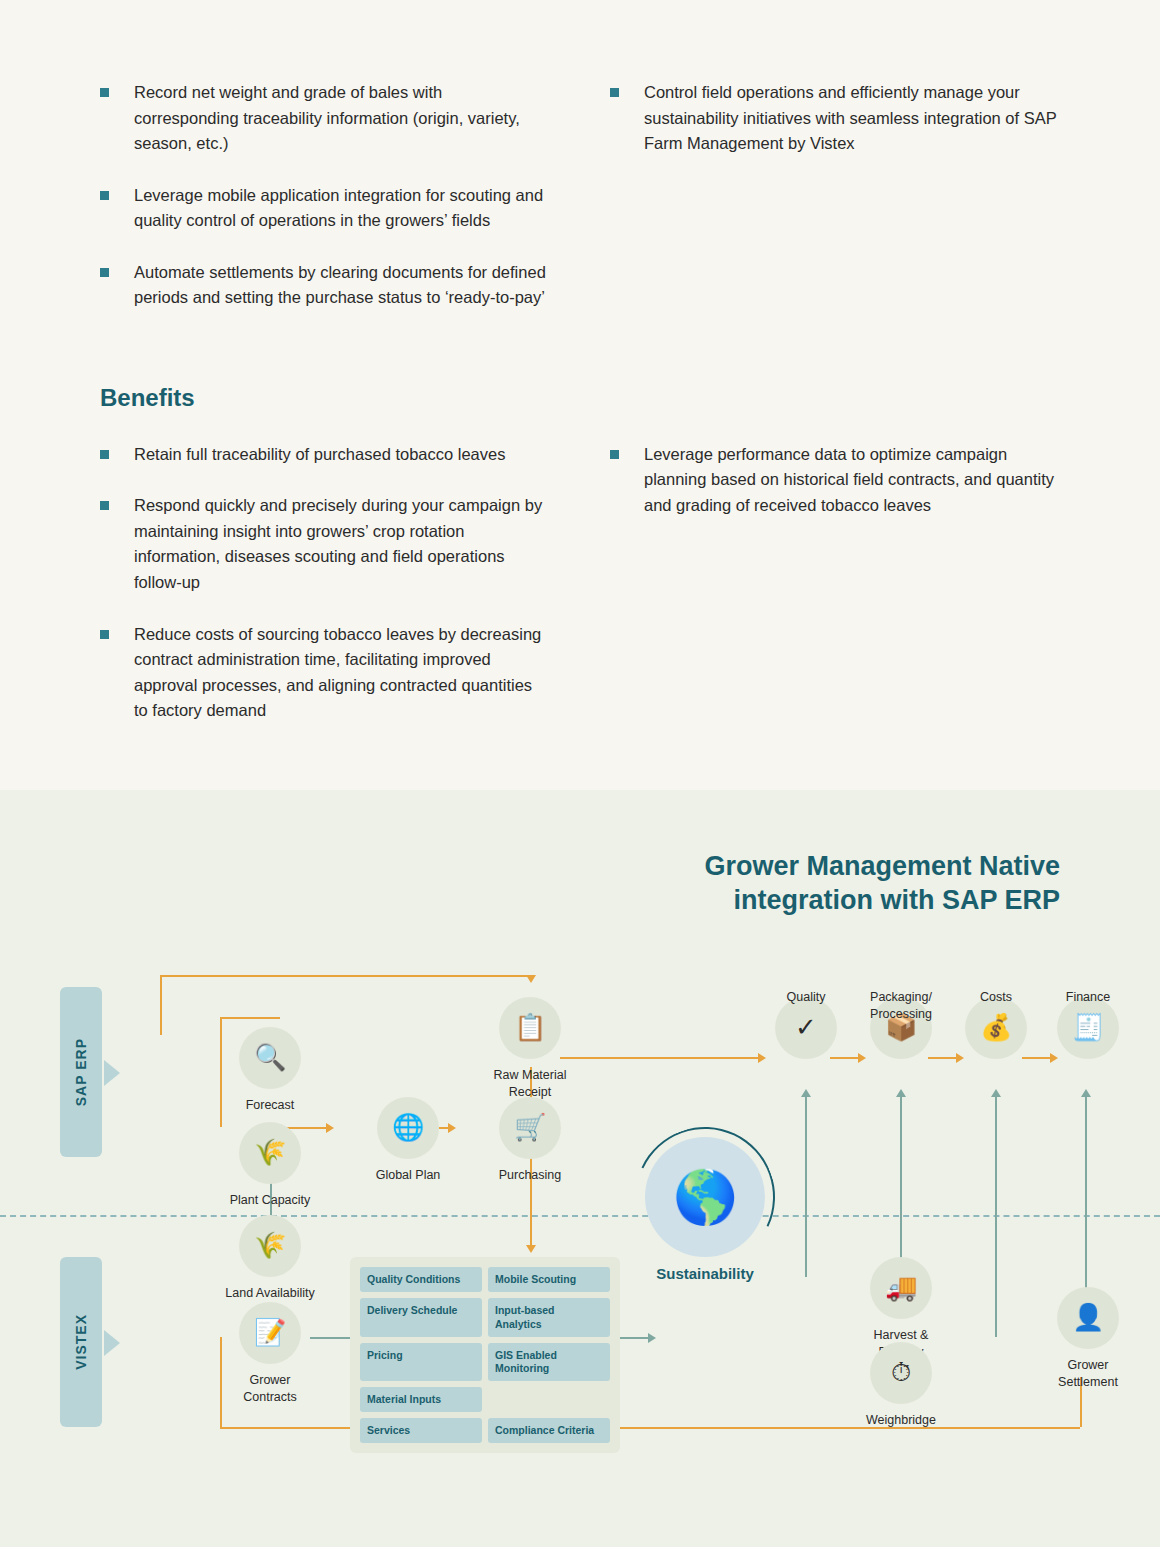Record net weight and grade of bales with corresponding traceability information (origin, variety, season, etc.)
Leverage mobile application integration for scouting and quality control of operations in the growers’ fields
Automate settlements by clearing documents for defined periods and setting the purchase status to ‘ready-to-pay’
Control field operations and efficiently manage your sustainability initiatives with seamless integration of SAP Farm Management by Vistex
Benefits
Retain full traceability of purchased tobacco leaves
Respond quickly and precisely during your campaign by maintaining insight into growers’ crop rotation information, diseases scouting and field operations follow-up
Reduce costs of sourcing tobacco leaves by decreasing contract administration time, facilitating improved approval processes, and aligning contracted quantities to factory demand
Leverage performance data to optimize campaign planning based on historical field contracts, and quantity and grading of received tobacco leaves
Grower Management Native
integration with SAP ERP
SAP ERP
VISTEX
🔍
Forecast
🌾
Plant Capacity
🌾
Land Availability
🌐
Global Plan
🛒
Purchasing
📋
Raw Material Receipt
✓
Quality
📦
Packaging/
Processing
💰
Costs
🧾
Finance
📝
Grower Contracts
Quality Conditions
Mobile Scouting
Delivery Schedule
Input-based Analytics
Pricing
GIS Enabled Monitoring
Material Inputs
Services
Compliance Criteria
🌎
Sustainability
🚚
Harvest & Delivery
⏱
Weighbridge
👤
Grower Settlement